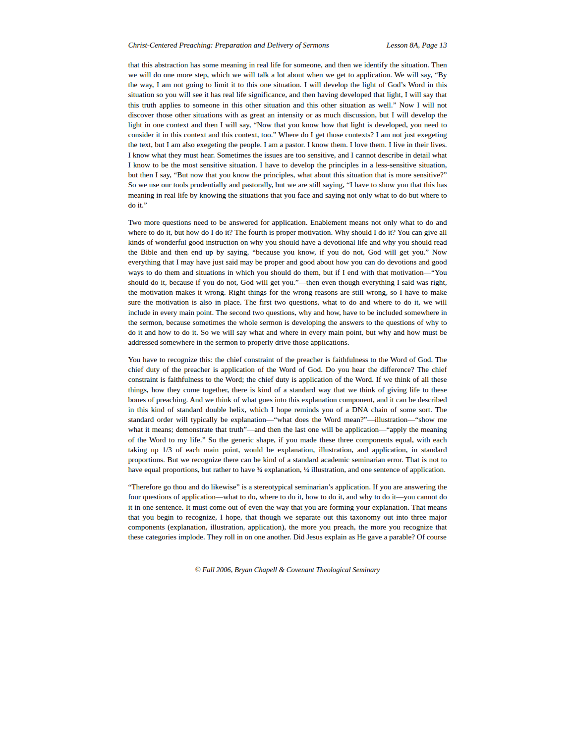Christ-Centered Preaching: Preparation and Delivery of Sermons Lesson 8A, Page 13
that this abstraction has some meaning in real life for someone, and then we identify the situation. Then we will do one more step, which we will talk a lot about when we get to application. We will say, “By the way, I am not going to limit it to this one situation. I will develop the light of God’s Word in this situation so you will see it has real life significance, and then having developed that light, I will say that this truth applies to someone in this other situation and this other situation as well.” Now I will not discover those other situations with as great an intensity or as much discussion, but I will develop the light in one context and then I will say, “Now that you know how that light is developed, you need to consider it in this context and this context, too.” Where do I get those contexts? I am not just exegeting the text, but I am also exegeting the people. I am a pastor. I know them. I love them. I live in their lives. I know what they must hear. Sometimes the issues are too sensitive, and I cannot describe in detail what I know to be the most sensitive situation. I have to develop the principles in a less-sensitive situation, but then I say, “But now that you know the principles, what about this situation that is more sensitive?” So we use our tools prudentially and pastorally, but we are still saying, “I have to show you that this has meaning in real life by knowing the situations that you face and saying not only what to do but where to do it.”
Two more questions need to be answered for application. Enablement means not only what to do and where to do it, but how do I do it? The fourth is proper motivation. Why should I do it? You can give all kinds of wonderful good instruction on why you should have a devotional life and why you should read the Bible and then end up by saying, “because you know, if you do not, God will get you.” Now everything that I may have just said may be proper and good about how you can do devotions and good ways to do them and situations in which you should do them, but if I end with that motivation—“You should do it, because if you do not, God will get you.”—then even though everything I said was right, the motivation makes it wrong. Right things for the wrong reasons are still wrong, so I have to make sure the motivation is also in place. The first two questions, what to do and where to do it, we will include in every main point. The second two questions, why and how, have to be included somewhere in the sermon, because sometimes the whole sermon is developing the answers to the questions of why to do it and how to do it. So we will say what and where in every main point, but why and how must be addressed somewhere in the sermon to properly drive those applications.
You have to recognize this: the chief constraint of the preacher is faithfulness to the Word of God. The chief duty of the preacher is application of the Word of God. Do you hear the difference? The chief constraint is faithfulness to the Word; the chief duty is application of the Word. If we think of all these things, how they come together, there is kind of a standard way that we think of giving life to these bones of preaching. And we think of what goes into this explanation component, and it can be described in this kind of standard double helix, which I hope reminds you of a DNA chain of some sort. The standard order will typically be explanation—“what does the Word mean?”—illustration—“show me what it means; demonstrate that truth”—and then the last one will be application—“apply the meaning of the Word to my life.” So the generic shape, if you made these three components equal, with each taking up 1/3 of each main point, would be explanation, illustration, and application, in standard proportions. But we recognize there can be kind of a standard academic seminarian error. That is not to have equal proportions, but rather to have ¾ explanation, ¼ illustration, and one sentence of application.
“Therefore go thou and do likewise” is a stereotypical seminarian’s application. If you are answering the four questions of application—what to do, where to do it, how to do it, and why to do it—you cannot do it in one sentence. It must come out of even the way that you are forming your explanation. That means that you begin to recognize, I hope, that though we separate out this taxonomy out into three major components (explanation, illustration, application), the more you preach, the more you recognize that these categories implode. They roll in on one another. Did Jesus explain as He gave a parable? Of course
© Fall 2006, Bryan Chapell & Covenant Theological Seminary